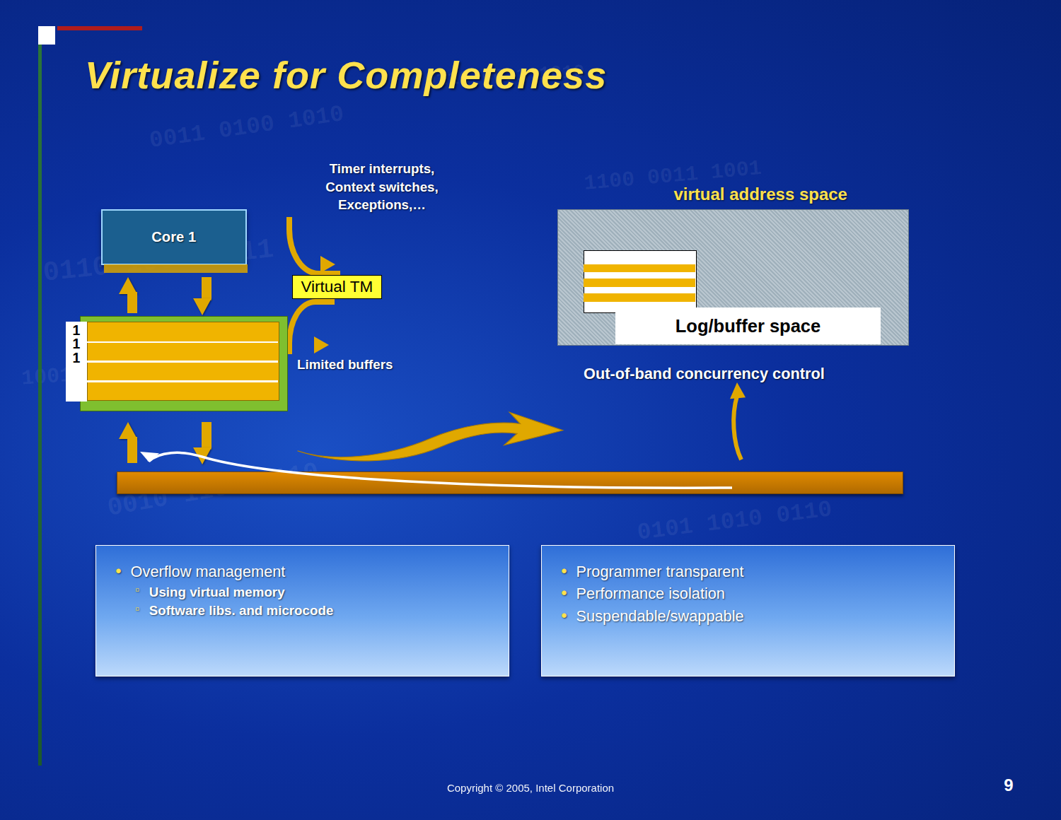0011 0100 1010
0110 1001 0011
1001 0110 1100
0010 1101 0110
1100 0011 1001
0101 1010 0110
1011 0100 1101
0110 0011 1010
Virtualize for Completeness
Core 1
Timer interrupts,
Context switches,
Exceptions,…
Virtual TM
Limited buffers
1
1
1
virtual address space
Log/buffer space
Out-of-band concurrency control
Overflow management
Using virtual memory
Software libs. and microcode
Programmer transparent
Performance isolation
Suspendable/swappable
Copyright © 2005, Intel Corporation
9